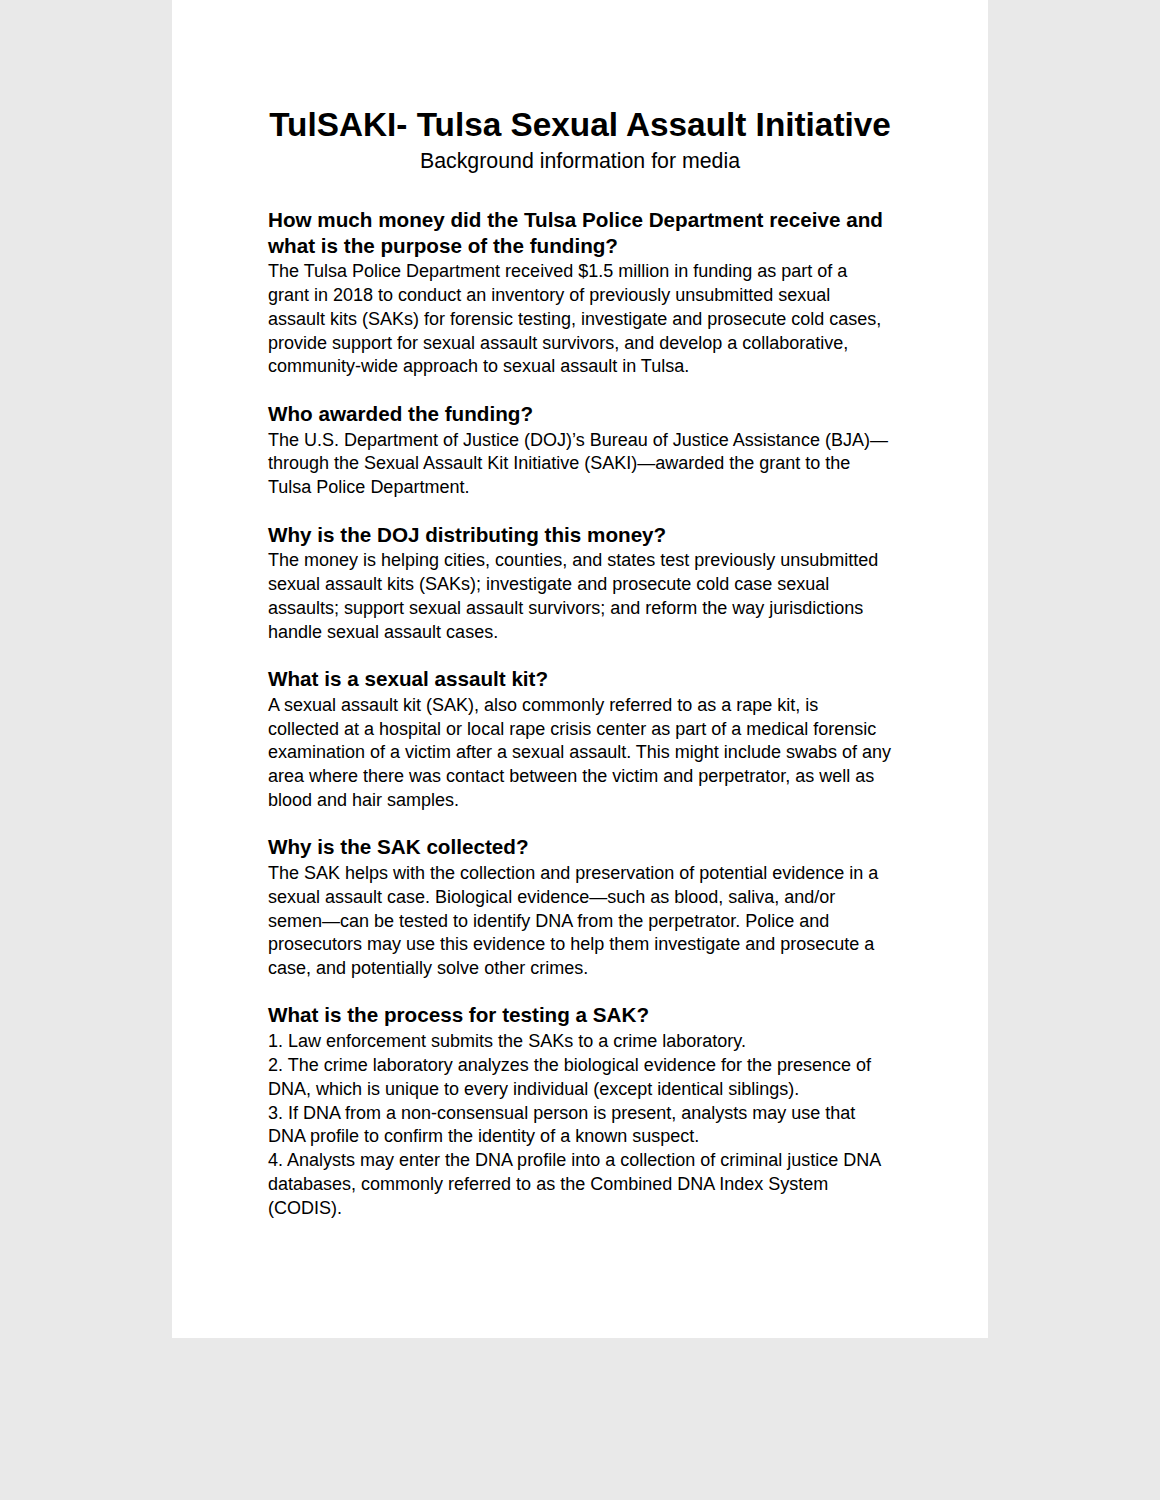TulSAKI- Tulsa Sexual Assault Initiative
Background information for media
How much money did the Tulsa Police Department receive and what is the purpose of the funding?
The Tulsa Police Department received $1.5 million in funding as part of a grant in 2018 to conduct an inventory of previously unsubmitted sexual assault kits (SAKs) for forensic testing, investigate and prosecute cold cases, provide support for sexual assault survivors, and develop a collaborative, community-wide approach to sexual assault in Tulsa.
Who awarded the funding?
The U.S. Department of Justice (DOJ)’s Bureau of Justice Assistance (BJA)—through the Sexual Assault Kit Initiative (SAKI)—awarded the grant to the Tulsa Police Department.
Why is the DOJ distributing this money?
The money is helping cities, counties, and states test previously unsubmitted sexual assault kits (SAKs); investigate and prosecute cold case sexual assaults; support sexual assault survivors; and reform the way jurisdictions handle sexual assault cases.
What is a sexual assault kit?
A sexual assault kit (SAK), also commonly referred to as a rape kit, is collected at a hospital or local rape crisis center as part of a medical forensic examination of a victim after a sexual assault. This might include swabs of any area where there was contact between the victim and perpetrator, as well as blood and hair samples.
Why is the SAK collected?
The SAK helps with the collection and preservation of potential evidence in a sexual assault case. Biological evidence—such as blood, saliva, and/or semen—can be tested to identify DNA from the perpetrator. Police and prosecutors may use this evidence to help them investigate and prosecute a case, and potentially solve other crimes.
What is the process for testing a SAK?
1. Law enforcement submits the SAKs to a crime laboratory.
2. The crime laboratory analyzes the biological evidence for the presence of DNA, which is unique to every individual (except identical siblings).
3. If DNA from a non-consensual person is present, analysts may use that DNA profile to confirm the identity of a known suspect.
4. Analysts may enter the DNA profile into a collection of criminal justice DNA databases, commonly referred to as the Combined DNA Index System (CODIS).